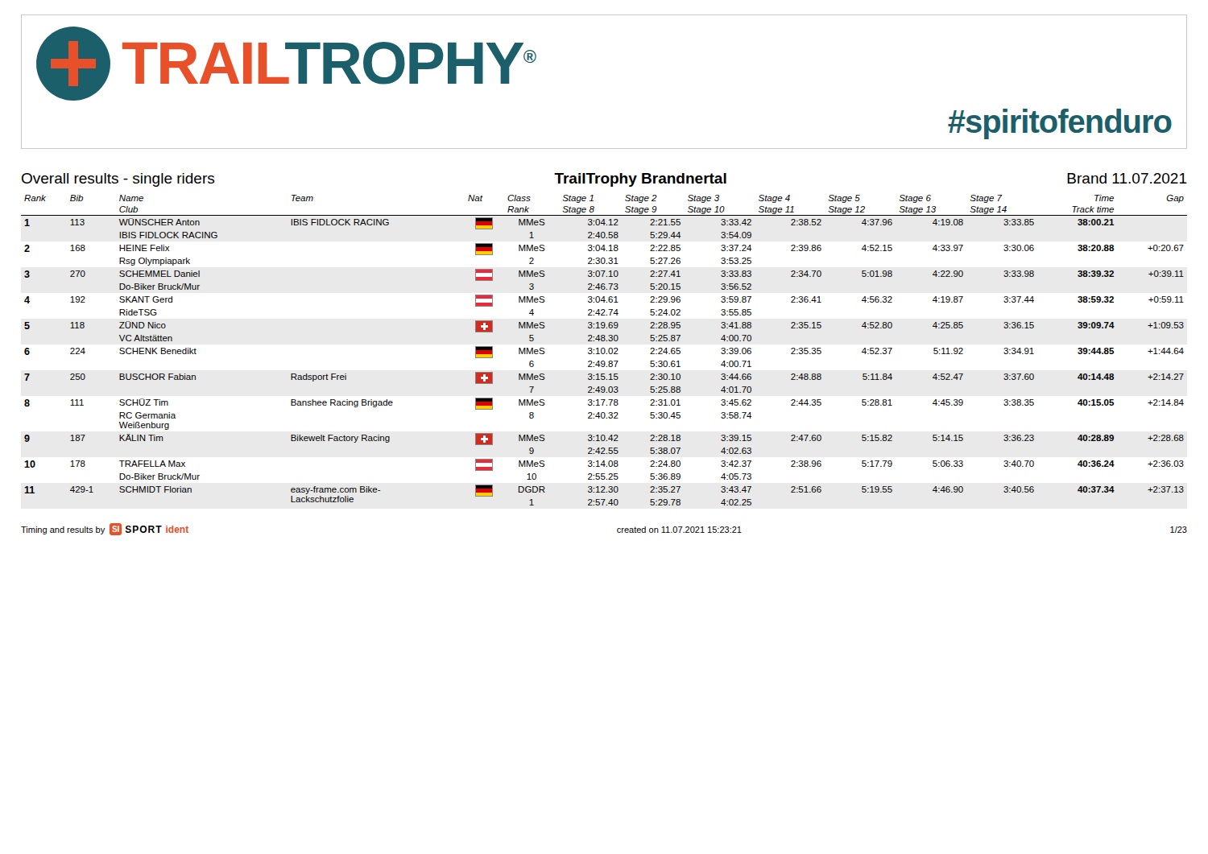TRAIL TROPHY®
#spiritofenduro
Overall results - single riders
TrailTrophy Brandnertal
Brand 11.07.2021
| Rank | Bib | Name | Team | Nat | Class | Stage 1 | Stage 2 | Stage 3 | Stage 4 | Stage 5 | Stage 6 | Stage 7 | Time | Gap |
| --- | --- | --- | --- | --- | --- | --- | --- | --- | --- | --- | --- | --- | --- | --- |
| | | Club | | | Rank | Stage 8 | Stage 9 | Stage 10 | Stage 11 | Stage 12 | Stage 13 | Stage 14 | Track time | |
| 1 | 113 | WÜNSCHER Anton | IBIS FIDLOCK RACING | | MMeS | 3:04.12 | 2:21.55 | 3:33.42 | 2:38.52 | 4:37.96 | 4:19.08 | 3:33.85 | 38:00.21 | |
| IBIS FIDLOCK RACING | 1 | 2:40.58 | 5:29.44 | 3:54.09 | | | | | | |
| 2 | 168 | HEINE Felix | | | MMeS | 3:04.18 | 2:22.85 | 3:37.24 | 2:39.86 | 4:52.15 | 4:33.97 | 3:30.06 | 38:20.88 | +0:20.67 |
| Rsg Olympiapark | 2 | 2:30.31 | 5:27.26 | 3:53.25 | | | | | | |
| 3 | 270 | SCHEMMEL Daniel | | | MMeS | 3:07.10 | 2:27.41 | 3:33.83 | 2:34.70 | 5:01.98 | 4:22.90 | 3:33.98 | 38:39.32 | +0:39.11 |
| Do-Biker Bruck/Mur | 3 | 2:46.73 | 5:20.15 | 3:56.52 | | | | | | |
| 4 | 192 | SKANT Gerd | | | MMeS | 3:04.61 | 2:29.96 | 3:59.87 | 2:36.41 | 4:56.32 | 4:19.87 | 3:37.44 | 38:59.32 | +0:59.11 |
| RideTSG | 4 | 2:42.74 | 5:24.02 | 3:55.85 | | | | | | |
| 5 | 118 | ZÜND Nico | | | MMeS | 3:19.69 | 2:28.95 | 3:41.88 | 2:35.15 | 4:52.80 | 4:25.85 | 3:36.15 | 39:09.74 | +1:09.53 |
| VC Altstätten | 5 | 2:48.30 | 5:25.87 | 4:00.70 | | | | | | |
| 6 | 224 | SCHENK Benedikt | | | MMeS | 3:10.02 | 2:24.65 | 3:39.06 | 2:35.35 | 4:52.37 | 5:11.92 | 3:34.91 | 39:44.85 | +1:44.64 |
| | 6 | 2:49.87 | 5:30.61 | 4:00.71 | | | | | | |
| 7 | 250 | BUSCHOR Fabian | Radsport Frei | | MMeS | 3:15.15 | 2:30.10 | 3:44.66 | 2:48.88 | 5:11.84 | 4:52.47 | 3:37.60 | 40:14.48 | +2:14.27 |
| | 7 | 2:49.03 | 5:25.88 | 4:01.70 | | | | | | |
| 8 | 111 | SCHÜZ Tim | Banshee Racing Brigade | | MMeS | 3:17.78 | 2:31.01 | 3:45.62 | 2:44.35 | 5:28.81 | 4:45.39 | 3:38.35 | 40:15.05 | +2:14.84 |
| RC Germania Weißenburg | 8 | 2:40.32 | 5:30.45 | 3:58.74 | | | | | | |
| 9 | 187 | KÄLIN Tim | Bikewelt Factory Racing | | MMeS | 3:10.42 | 2:28.18 | 3:39.15 | 2:47.60 | 5:15.82 | 5:14.15 | 3:36.23 | 40:28.89 | +2:28.68 |
| | 9 | 2:42.55 | 5:38.07 | 4:02.63 | | | | | | |
| 10 | 178 | TRAFELLA Max | | | MMeS | 3:14.08 | 2:24.80 | 3:42.37 | 2:38.96 | 5:17.79 | 5:06.33 | 3:40.70 | 40:36.24 | +2:36.03 |
| Do-Biker Bruck/Mur | 10 | 2:55.25 | 5:36.89 | 4:05.73 | | | | | | |
| 11 | 429-1 | SCHMIDT Florian | easy-frame.com Bike- Lackschutzfolie | | DGDR | 3:12.30 | 2:35.27 | 3:43.47 | 2:51.66 | 5:19.55 | 4:46.90 | 3:40.56 | 40:37.34 | +2:37.13 |
| | 1 | 2:57.40 | 5:29.78 | 4:02.25 | | | | | | |
Timing and results by SI SPORT ident
created on 11.07.2021 15:23:21
1/23